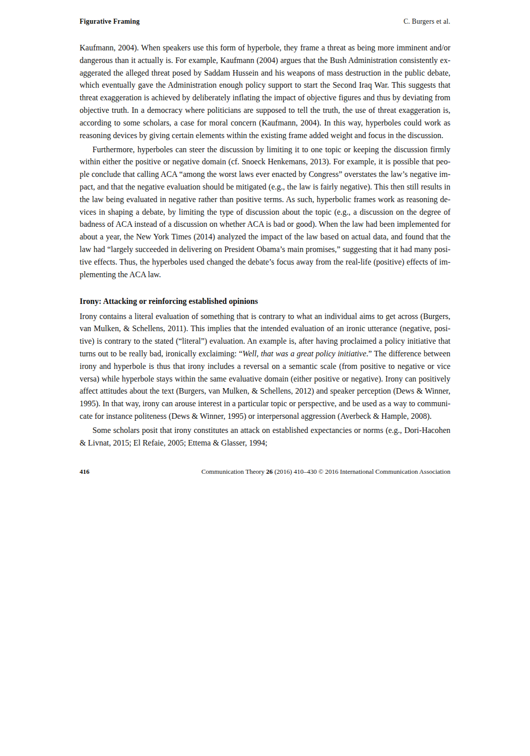Figurative Framing C. Burgers et al.
Kaufmann, 2004). When speakers use this form of hyperbole, they frame a threat as being more imminent and/or dangerous than it actually is. For example, Kaufmann (2004) argues that the Bush Administration consistently exaggerated the alleged threat posed by Saddam Hussein and his weapons of mass destruction in the public debate, which eventually gave the Administration enough policy support to start the Second Iraq War. This suggests that threat exaggeration is achieved by deliberately inflating the impact of objective figures and thus by deviating from objective truth. In a democracy where politicians are supposed to tell the truth, the use of threat exaggeration is, according to some scholars, a case for moral concern (Kaufmann, 2004). In this way, hyperboles could work as reasoning devices by giving certain elements within the existing frame added weight and focus in the discussion.
Furthermore, hyperboles can steer the discussion by limiting it to one topic or keeping the discussion firmly within either the positive or negative domain (cf. Snoeck Henkemans, 2013). For example, it is possible that people conclude that calling ACA “among the worst laws ever enacted by Congress” overstates the law’s negative impact, and that the negative evaluation should be mitigated (e.g., the law is fairly negative). This then still results in the law being evaluated in negative rather than positive terms. As such, hyperbolic frames work as reasoning devices in shaping a debate, by limiting the type of discussion about the topic (e.g., a discussion on the degree of badness of ACA instead of a discussion on whether ACA is bad or good). When the law had been implemented for about a year, the New York Times (2014) analyzed the impact of the law based on actual data, and found that the law had “largely succeeded in delivering on President Obama’s main promises,” suggesting that it had many positive effects. Thus, the hyperboles used changed the debate’s focus away from the real-life (positive) effects of implementing the ACA law.
Irony: Attacking or reinforcing established opinions
Irony contains a literal evaluation of something that is contrary to what an individual aims to get across (Burgers, van Mulken, & Schellens, 2011). This implies that the intended evaluation of an ironic utterance (negative, positive) is contrary to the stated (“literal”) evaluation. An example is, after having proclaimed a policy initiative that turns out to be really bad, ironically exclaiming: “Well, that was a great policy initiative.” The difference between irony and hyperbole is thus that irony includes a reversal on a semantic scale (from positive to negative or vice versa) while hyperbole stays within the same evaluative domain (either positive or negative). Irony can positively affect attitudes about the text (Burgers, van Mulken, & Schellens, 2012) and speaker perception (Dews & Winner, 1995). In that way, irony can arouse interest in a particular topic or perspective, and be used as a way to communicate for instance politeness (Dews & Winner, 1995) or interpersonal aggression (Averbeck & Hample, 2008).
Some scholars posit that irony constitutes an attack on established expectancies or norms (e.g., Dori-Hacohen & Livnat, 2015; El Refaie, 2005; Ettema & Glasser, 1994;
416 Communication Theory 26 (2016) 410–430 © 2016 International Communication Association